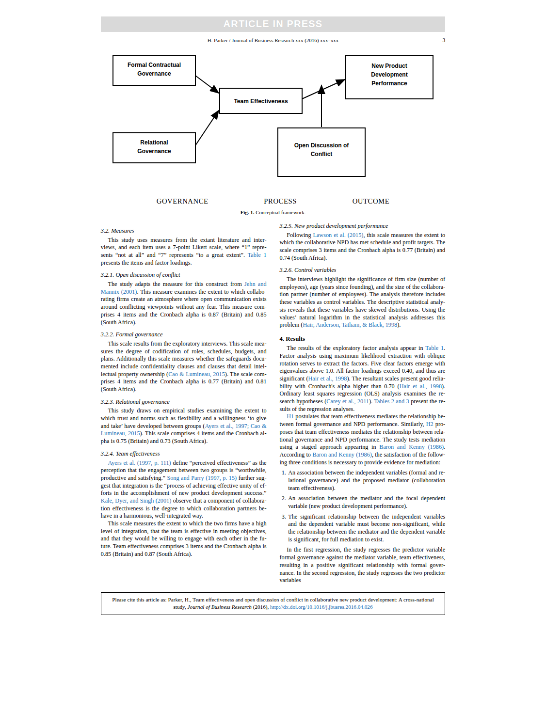ARTICLE IN PRESS
H. Parker / Journal of Business Research xxx (2016) xxx–xxx
3
Formal Contractual Governance Relational Governance Team Effectiveness New Product Development Performance Open Discussion of Conflict
GOVERNANCE
PROCESS
OUTCOME
Fig. 1. Conceptual framework.
3.2. Measures
This study uses measures from the extant literature and interviews, and each item uses a 7-point Likert scale, where “1” represents “not at all” and “7” represents “to a great extent”. Table 1 presents the items and factor loadings.
3.2.1. Open discussion of conflict
The study adapts the measure for this construct from Jehn and Mannix (2001). This measure examines the extent to which collaborating firms create an atmosphere where open communication exists around conflicting viewpoints without any fear. This measure comprises 4 items and the Cronbach alpha is 0.87 (Britain) and 0.85 (South Africa).
3.2.2. Formal governance
This scale results from the exploratory interviews. This scale measures the degree of codification of roles, schedules, budgets, and plans. Additionally this scale measures whether the safeguards documented include confidentiality clauses and clauses that detail intellectual property ownership (Cao & Lumineau, 2015). The scale comprises 4 items and the Cronbach alpha is 0.77 (Britain) and 0.81 (South Africa).
3.2.3. Relational governance
This study draws on empirical studies examining the extent to which trust and norms such as flexibility and a willingness ‘to give and take’ have developed between groups (Ayers et al., 1997; Cao & Lumineau, 2015). This scale comprises 4 items and the Cronbach alpha is 0.75 (Britain) and 0.73 (South Africa).
3.2.4. Team effectiveness
Ayers et al. (1997, p. 111) define “perceived effectiveness” as the perception that the engagement between two groups is “worthwhile, productive and satisfying.” Song and Parry (1997, p. 15) further suggest that integration is the “process of achieving effective unity of efforts in the accomplishment of new product development success.” Kale, Dyer, and Singh (2001) observe that a component of collaboration effectiveness is the degree to which collaboration partners behave in a harmonious, well-integrated way.
This scale measures the extent to which the two firms have a high level of integration, that the team is effective in meeting objectives, and that they would be willing to engage with each other in the future. Team effectiveness comprises 3 items and the Cronbach alpha is 0.85 (Britain) and 0.87 (South Africa).
3.2.5. New product development performance
Following Lawson et al. (2015), this scale measures the extent to which the collaborative NPD has met schedule and profit targets. The scale comprises 3 items and the Cronbach alpha is 0.77 (Britain) and 0.74 (South Africa).
3.2.6. Control variables
The interviews highlight the significance of firm size (number of employees), age (years since founding), and the size of the collaboration partner (number of employees). The analysis therefore includes these variables as control variables. The descriptive statistical analysis reveals that these variables have skewed distributions. Using the values’ natural logarithm in the statistical analysis addresses this problem (Hair, Anderson, Tatham, & Black, 1998).
4. Results
The results of the exploratory factor analysis appear in Table 1. Factor analysis using maximum likelihood extraction with oblique rotation serves to extract the factors. Five clear factors emerge with eigenvalues above 1.0. All factor loadings exceed 0.40, and thus are significant (Hair et al., 1998). The resultant scales present good reliability with Cronbach's alpha higher than 0.70 (Hair et al., 1998). Ordinary least squares regression (OLS) analysis examines the research hypotheses (Carey et al., 2011). Tables 2 and 3 present the results of the regression analyses.
H1 postulates that team effectiveness mediates the relationship between formal governance and NPD performance. Similarly, H2 proposes that team effectiveness mediates the relationship between relational governance and NPD performance. The study tests mediation using a staged approach appearing in Baron and Kenny (1986). According to Baron and Kenny (1986), the satisfaction of the following three conditions is necessary to provide evidence for mediation:
An association between the independent variables (formal and relational governance) and the proposed mediator (collaboration team effectiveness).
An association between the mediator and the focal dependent variable (new product development performance).
The significant relationship between the independent variables and the dependent variable must become non-significant, while the relationship between the mediator and the dependent variable is significant, for full mediation to exist.
In the first regression, the study regresses the predictor variable formal governance against the mediator variable, team effectiveness, resulting in a positive significant relationship with formal governance. In the second regression, the study regresses the two predictor variables
Please cite this article as: Parker, H., Team effectiveness and open discussion of conflict in collaborative new product development: A cross-national study, Journal of Business Research (2016), http://dx.doi.org/10.1016/j.jbusres.2016.04.026